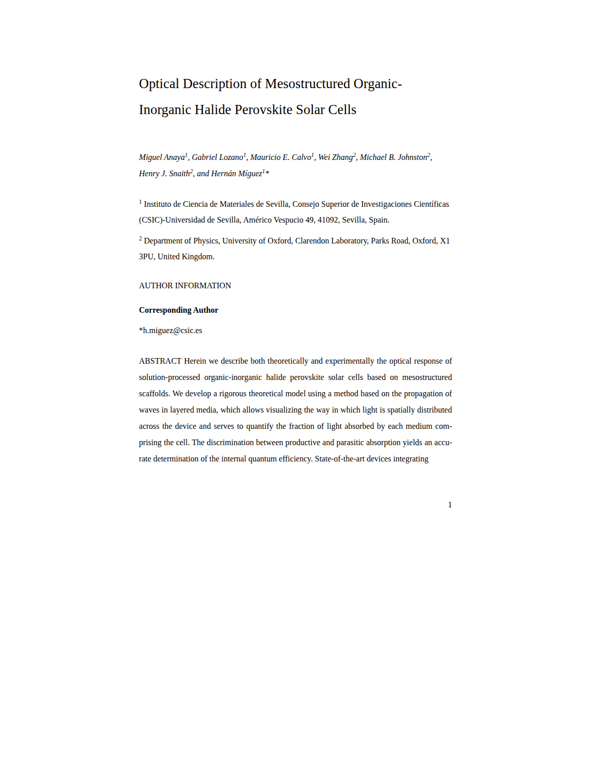Optical Description of Mesostructured Organic-Inorganic Halide Perovskite Solar Cells
Miguel Anaya1, Gabriel Lozano1, Mauricio E. Calvo1, Wei Zhang2, Michael B. Johnston2, Henry J. Snaith2, and Hernán Míguez1*
1 Instituto de Ciencia de Materiales de Sevilla, Consejo Superior de Investigaciones Científicas (CSIC)-Universidad de Sevilla, Américo Vespucio 49, 41092, Sevilla, Spain.
2 Department of Physics, University of Oxford, Clarendon Laboratory, Parks Road, Oxford, X1 3PU, United Kingdom.
AUTHOR INFORMATION
Corresponding Author
*h.miguez@csic.es
ABSTRACT Herein we describe both theoretically and experimentally the optical response of solution-processed organic-inorganic halide perovskite solar cells based on mesostructured scaffolds. We develop a rigorous theoretical model using a method based on the propagation of waves in layered media, which allows visualizing the way in which light is spatially distributed across the device and serves to quantify the fraction of light absorbed by each medium comprising the cell. The discrimination between productive and parasitic absorption yields an accurate determination of the internal quantum efficiency. State-of-the-art devices integrating
1